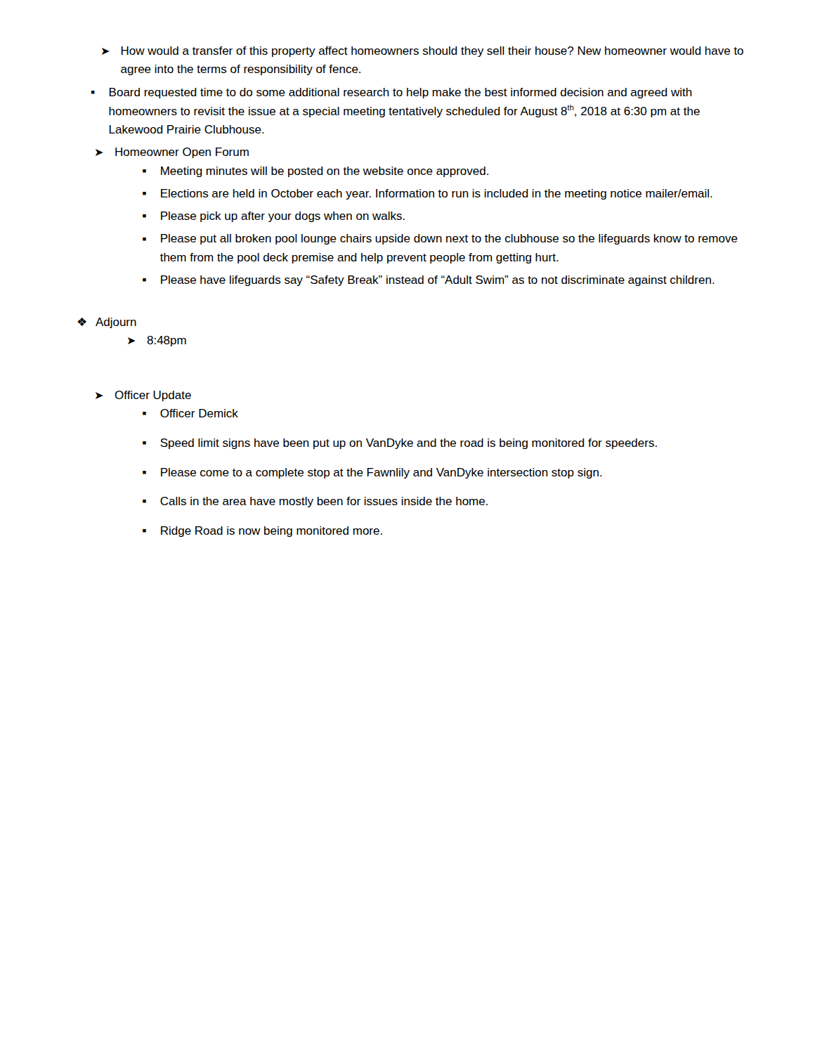How would a transfer of this property affect homeowners should they sell their house? New homeowner would have to agree into the terms of responsibility of fence.
Board requested time to do some additional research to help make the best informed decision and agreed with homeowners to revisit the issue at a special meeting tentatively scheduled for August 8th, 2018 at 6:30 pm at the Lakewood Prairie Clubhouse.
Homeowner Open Forum
Meeting minutes will be posted on the website once approved.
Elections are held in October each year. Information to run is included in the meeting notice mailer/email.
Please pick up after your dogs when on walks.
Please put all broken pool lounge chairs upside down next to the clubhouse so the lifeguards know to remove them from the pool deck premise and help prevent people from getting hurt.
Please have lifeguards say “Safety Break” instead of “Adult Swim” as to not discriminate against children.
Adjourn
8:48pm
Officer Update
Officer Demick
Speed limit signs have been put up on VanDyke and the road is being monitored for speeders.
Please come to a complete stop at the Fawnlily and VanDyke intersection stop sign.
Calls in the area have mostly been for issues inside the home.
Ridge Road is now being monitored more.